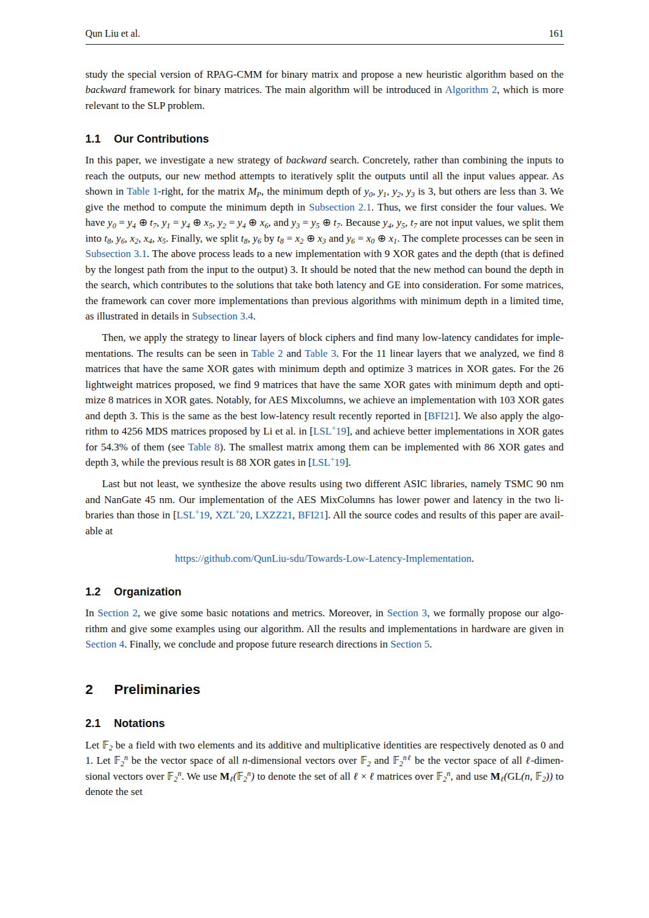Qun Liu et al. 161
study the special version of RPAG-CMM for binary matrix and propose a new heuristic algorithm based on the backward framework for binary matrices. The main algorithm will be introduced in Algorithm 2, which is more relevant to the SLP problem.
1.1 Our Contributions
In this paper, we investigate a new strategy of backward search. Concretely, rather than combining the inputs to reach the outputs, our new method attempts to iteratively split the outputs until all the input values appear. As shown in Table 1-right, for the matrix MP, the minimum depth of y0, y1, y2, y3 is 3, but others are less than 3. We give the method to compute the minimum depth in Subsection 2.1. Thus, we first consider the four values. We have y0 = y4 ⊕ t7, y1 = y4 ⊕ x5, y2 = y4 ⊕ x6, and y3 = y5 ⊕ t7. Because y4, y5, t7 are not input values, we split them into t8, y6, x2, x4, x5. Finally, we split t8, y6 by t8 = x2 ⊕ x3 and y6 = x0 ⊕ x1. The complete processes can be seen in Subsection 3.1. The above process leads to a new implementation with 9 XOR gates and the depth (that is defined by the longest path from the input to the output) 3. It should be noted that the new method can bound the depth in the search, which contributes to the solutions that take both latency and GE into consideration. For some matrices, the framework can cover more implementations than previous algorithms with minimum depth in a limited time, as illustrated in details in Subsection 3.4.
Then, we apply the strategy to linear layers of block ciphers and find many low-latency candidates for implementations. The results can be seen in Table 2 and Table 3. For the 11 linear layers that we analyzed, we find 8 matrices that have the same XOR gates with minimum depth and optimize 3 matrices in XOR gates. For the 26 lightweight matrices proposed, we find 9 matrices that have the same XOR gates with minimum depth and optimize 8 matrices in XOR gates. Notably, for AES Mixcolumns, we achieve an implementation with 103 XOR gates and depth 3. This is the same as the best low-latency result recently reported in [BFI21]. We also apply the algorithm to 4256 MDS matrices proposed by Li et al. in [LSL+19], and achieve better implementations in XOR gates for 54.3% of them (see Table 8). The smallest matrix among them can be implemented with 86 XOR gates and depth 3, while the previous result is 88 XOR gates in [LSL+19].
Last but not least, we synthesize the above results using two different ASIC libraries, namely TSMC 90 nm and NanGate 45 nm. Our implementation of the AES MixColumns has lower power and latency in the two libraries than those in [LSL+19, XZL+20, LXZZ21, BFI21]. All the source codes and results of this paper are available at
https://github.com/QunLiu-sdu/Towards-Low-Latency-Implementation.
1.2 Organization
In Section 2, we give some basic notations and metrics. Moreover, in Section 3, we formally propose our algorithm and give some examples using our algorithm. All the results and implementations in hardware are given in Section 4. Finally, we conclude and propose future research directions in Section 5.
2 Preliminaries
2.1 Notations
Let 𝔽2 be a field with two elements and its additive and multiplicative identities are respectively denoted as 0 and 1. Let 𝔽2n be the vector space of all n-dimensional vectors over 𝔽2 and 𝔽2nℓ be the vector space of all ℓ-dimensional vectors over 𝔽2n. We use Mℓ(𝔽2n) to denote the set of all ℓ × ℓ matrices over 𝔽2n, and use Mℓ(GL(n, 𝔽2)) to denote the set